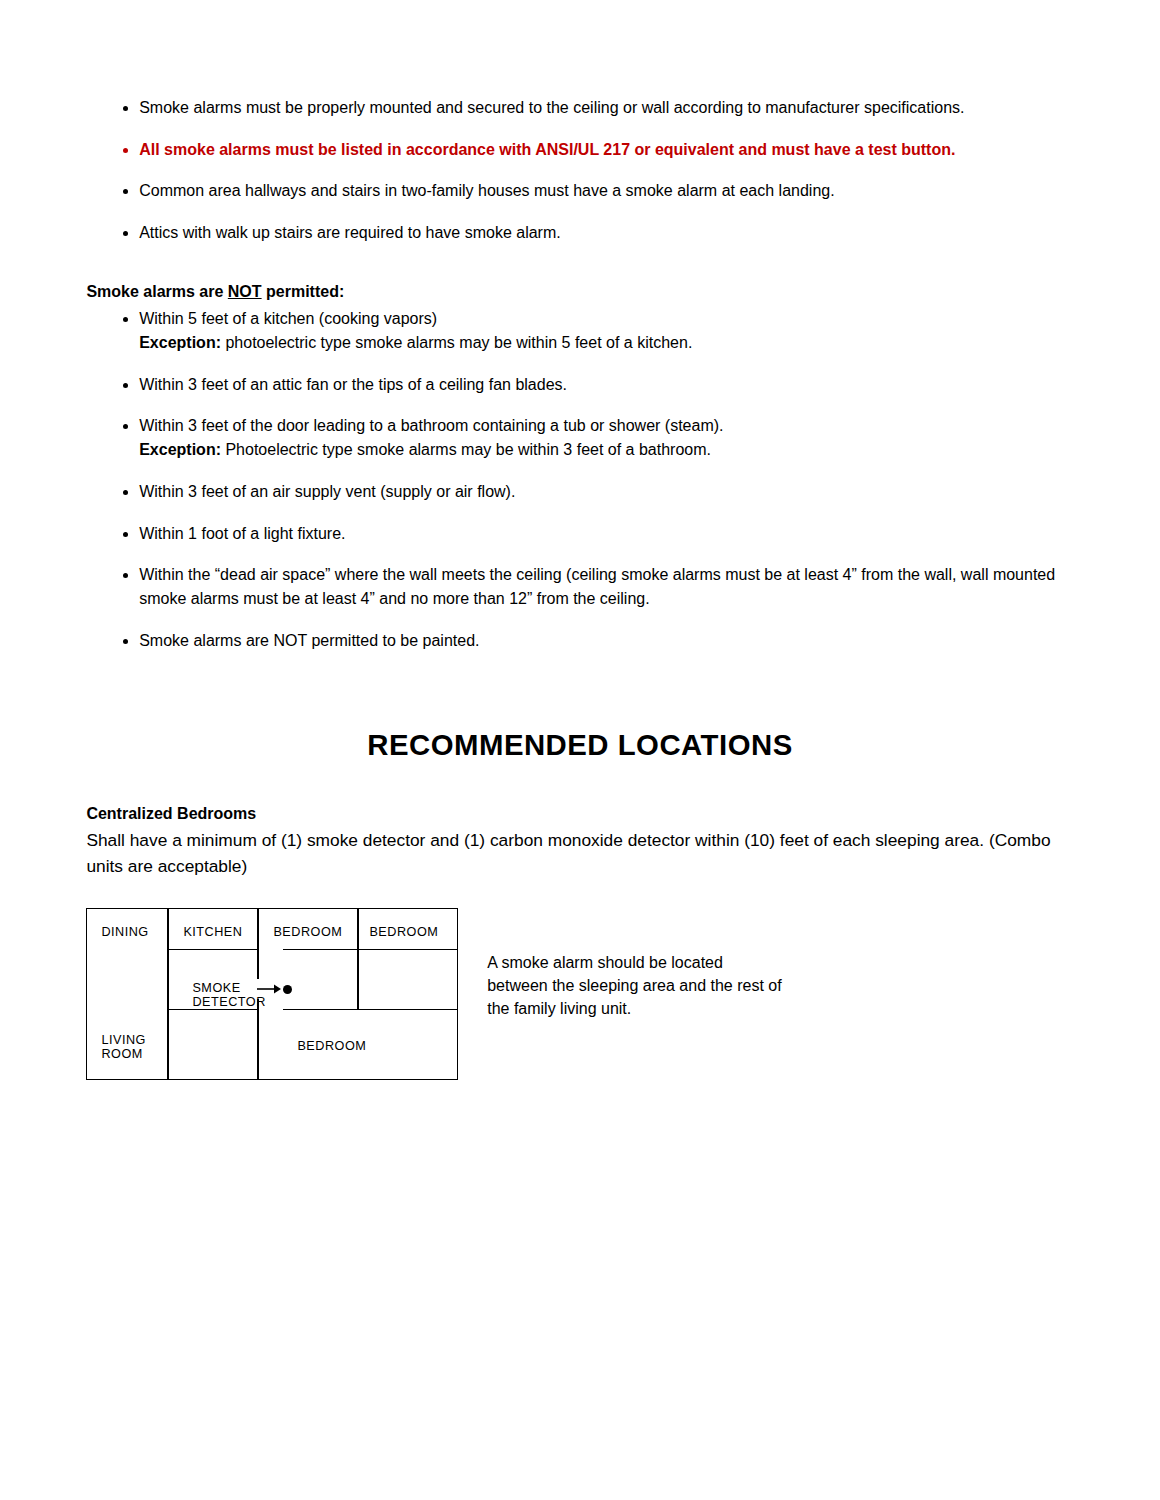Smoke alarms must be properly mounted and secured to the ceiling or wall according to manufacturer specifications.
All smoke alarms must be listed in accordance with ANSI/UL 217 or equivalent and must have a test button.
Common area hallways and stairs in two-family houses must have a smoke alarm at each landing.
Attics with walk up stairs are required to have smoke alarm.
Smoke alarms are NOT permitted:
Within 5 feet of a kitchen (cooking vapors)
Exception: photoelectric type smoke alarms may be within 5 feet of a kitchen.
Within 3 feet of an attic fan or the tips of a ceiling fan blades.
Within 3 feet of the door leading to a bathroom containing a tub or shower (steam).
Exception: Photoelectric type smoke alarms may be within 3 feet of a bathroom.
Within 3 feet of an air supply vent (supply or air flow).
Within 1 foot of a light fixture.
Within the “dead air space” where the wall meets the ceiling (ceiling smoke alarms must be at least 4” from the wall, wall mounted smoke alarms must be at least 4” and no more than 12” from the ceiling.
Smoke alarms are NOT permitted to be painted.
RECOMMENDED LOCATIONS
Centralized Bedrooms
Shall have a minimum of (1) smoke detector and (1) carbon monoxide detector within (10) feet of each sleeping area. (Combo units are acceptable)
DINING KITCHEN BEDROOM BEDROOM LIVING ROOM BEDROOM
SMOKE
DETECTOR
A smoke alarm should be located between the sleeping area and the rest of the family living unit.